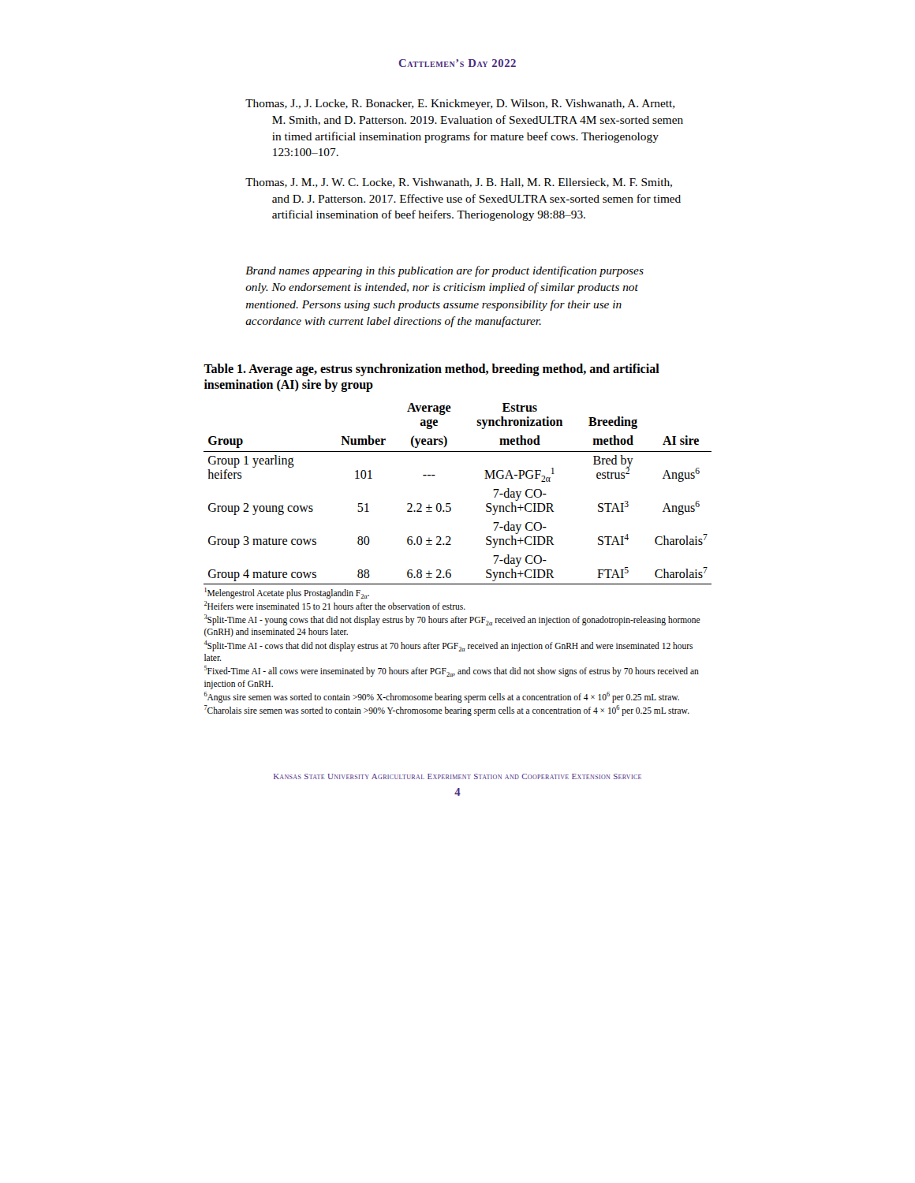Cattlemen’s Day 2022
Thomas, J., J. Locke, R. Bonacker, E. Knickmeyer, D. Wilson, R. Vishwanath, A. Arnett, M. Smith, and D. Patterson. 2019. Evaluation of SexedULTRA 4M sex-sorted semen in timed artificial insemination programs for mature beef cows. Theriogenology 123:100–107.
Thomas, J. M., J. W. C. Locke, R. Vishwanath, J. B. Hall, M. R. Ellersieck, M. F. Smith, and D. J. Patterson. 2017. Effective use of SexedULTRA sex-sorted semen for timed artificial insemination of beef heifers. Theriogenology 98:88–93.
Brand names appearing in this publication are for product identification purposes only. No endorsement is intended, nor is criticism implied of similar products not mentioned. Persons using such products assume responsibility for their use in accordance with current label directions of the manufacturer.
Table 1. Average age, estrus synchronization method, breeding method, and artificial insemination (AI) sire by group
| | | Average age | Estrus synchronization | Breeding | |
| --- | --- | --- | --- | --- | --- |
| Group | Number | (years) | method | method | AI sire |
| Group 1 yearling heifers | 101 | --- | MGA-PGF 2α 1 | Bred by estrus 2 | Angus 6 |
| Group 2 young cows | 51 | 2.2 ± 0.5 | 7-day CO-Synch+CIDR | STAI 3 | Angus 6 |
| Group 3 mature cows | 80 | 6.0 ± 2.2 | 7-day CO-Synch+CIDR | STAI 4 | Charolais 7 |
| Group 4 mature cows | 88 | 6.8 ± 2.6 | 7-day CO-Synch+CIDR | FTAI 5 | Charolais 7 |
1Melengestrol Acetate plus Prostaglandin F2α.
2Heifers were inseminated 15 to 21 hours after the observation of estrus.
3Split-Time AI - young cows that did not display estrus by 70 hours after PGF2α received an injection of gonadotropin-releasing hormone (GnRH) and inseminated 24 hours later.
4Split-Time AI - cows that did not display estrus at 70 hours after PGF2α received an injection of GnRH and were inseminated 12 hours later.
5Fixed-Time AI - all cows were inseminated by 70 hours after PGF2α, and cows that did not show signs of estrus by 70 hours received an injection of GnRH.
6Angus sire semen was sorted to contain >90% X-chromosome bearing sperm cells at a concentration of 4 × 106 per 0.25 mL straw.
7Charolais sire semen was sorted to contain >90% Y-chromosome bearing sperm cells at a concentration of 4 × 106 per 0.25 mL straw.
Kansas State University Agricultural Experiment Station and Cooperative Extension Service
4